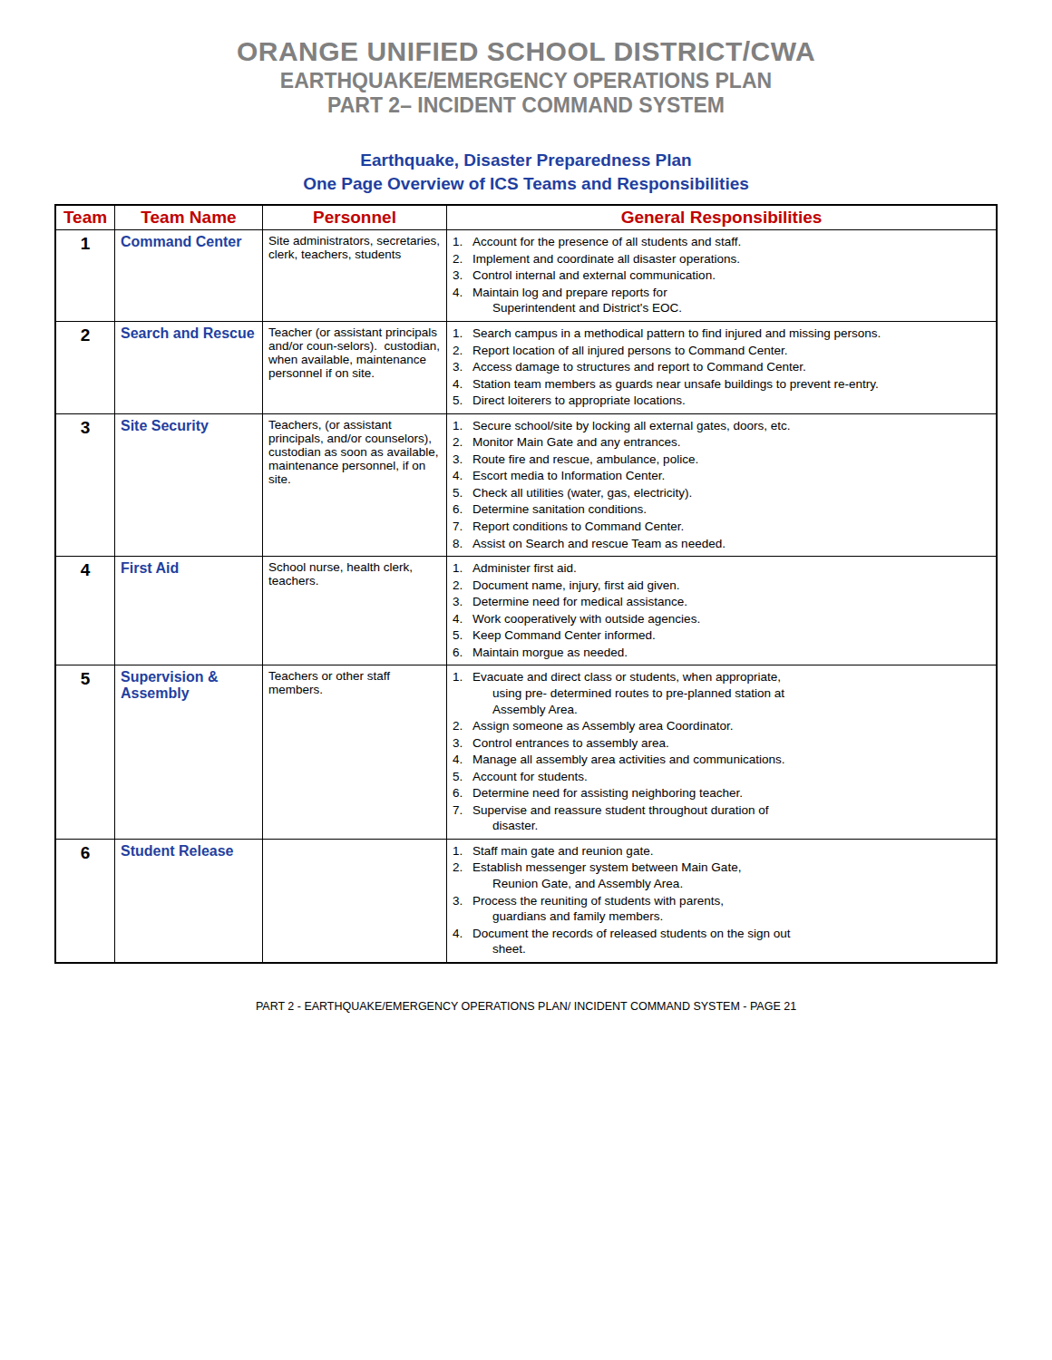ORANGE UNIFIED SCHOOL DISTRICT/CWA
EARTHQUAKE/EMERGENCY OPERATIONS PLAN
PART 2– INCIDENT COMMAND SYSTEM
Earthquake, Disaster Preparedness Plan One Page Overview of ICS Teams and Responsibilities
| Team | Team Name | Personnel | General Responsibilities |
| --- | --- | --- | --- |
| 1 | Command Center | Site administrators, secretaries, clerk, teachers, students | 1. Account for the presence of all students and staff. 2. Implement and coordinate all disaster operations. 3. Control internal and external communication. 4. Maintain log and prepare reports for Superintendent and District's EOC. |
| 2 | Search and Rescue | Teacher (or assistant principals and/or coun-selors). custodian, when available, maintenance personnel if on site. | 1. Search campus in a methodical pattern to find injured and missing persons. 2. Report location of all injured persons to Command Center. 3. Access damage to structures and report to Command Center. 4. Station team members as guards near unsafe buildings to prevent re-entry. 5. Direct loiterers to appropriate locations. |
| 3 | Site Security | Teachers, (or assistant principals, and/or counselors), custodian as soon as available, maintenance personnel, if on site. | 1. Secure school/site by locking all external gates, doors, etc. 2. Monitor Main Gate and any entrances. 3. Route fire and rescue, ambulance, police. 4. Escort media to Information Center. 5. Check all utilities (water, gas, electricity). 6. Determine sanitation conditions. 7. Report conditions to Command Center. 8. Assist on Search and rescue Team as needed. |
| 4 | First Aid | School nurse, health clerk, teachers. | 1. Administer first aid. 2. Document name, injury, first aid given. 3. Determine need for medical assistance. 4. Work cooperatively with outside agencies. 5. Keep Command Center informed. 6. Maintain morgue as needed. |
| 5 | Supervision & Assembly | Teachers or other staff members. | 1. Evacuate and direct class or students, when appropriate, using pre- determined routes to pre-planned station at Assembly Area. 2. Assign someone as Assembly area Coordinator. 3. Control entrances to assembly area. 4. Manage all assembly area activities and communications. 5. Account for students. 6. Determine need for assisting neighboring teacher. 7. Supervise and reassure student throughout duration of disaster. |
| 6 | Student Release | | 1. Staff main gate and reunion gate. 2. Establish messenger system between Main Gate, Reunion Gate, and Assembly Area. 3. Process the reuniting of students with parents, guardians and family members. 4. Document the records of released students on the sign out sheet. |
PART 2 - EARTHQUAKE/EMERGENCY OPERATIONS PLAN/ INCIDENT COMMAND SYSTEM - PAGE 21